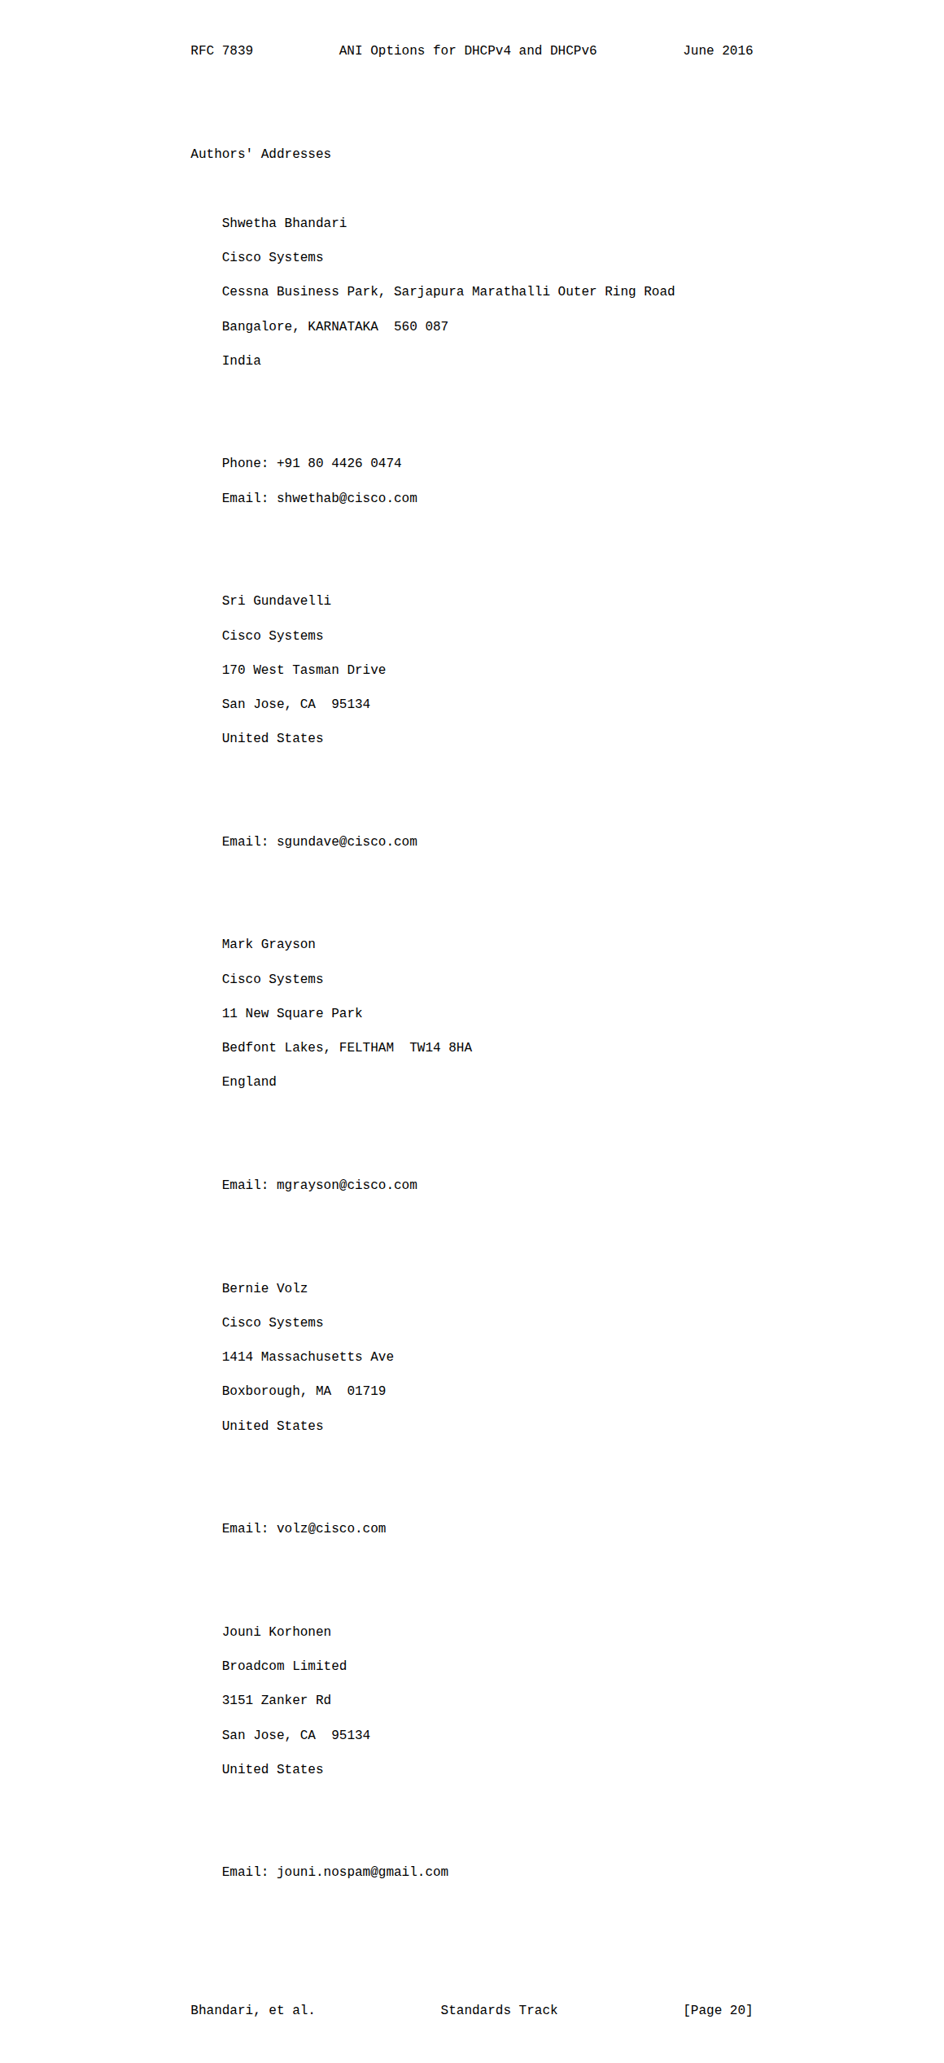RFC 7839 ANI Options for DHCPv4 and DHCPv6 June 2016
Authors' Addresses
Shwetha Bhandari
Cisco Systems
Cessna Business Park, Sarjapura Marathalli Outer Ring Road
Bangalore, KARNATAKA 560 087
India
Phone: +91 80 4426 0474
Email: shwethab@cisco.com
Sri Gundavelli
Cisco Systems
170 West Tasman Drive
San Jose, CA 95134
United States
Email: sgundave@cisco.com
Mark Grayson
Cisco Systems
11 New Square Park
Bedfont Lakes, FELTHAM TW14 8HA
England
Email: mgrayson@cisco.com
Bernie Volz
Cisco Systems
1414 Massachusetts Ave
Boxborough, MA 01719
United States
Email: volz@cisco.com
Jouni Korhonen
Broadcom Limited
3151 Zanker Rd
San Jose, CA 95134
United States
Email: jouni.nospam@gmail.com
Bhandari, et al. Standards Track [Page 20]